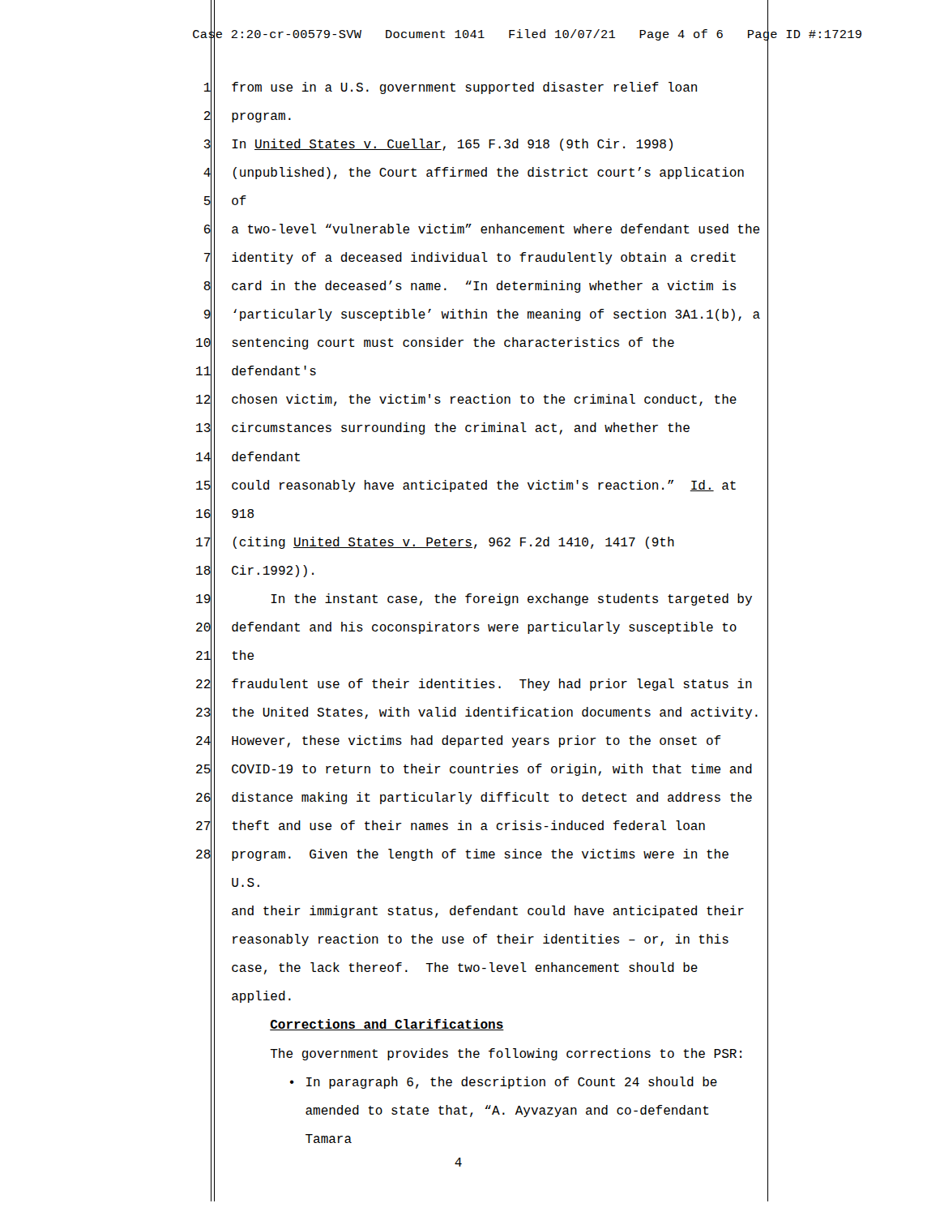Case 2:20-cr-00579-SVW Document 1041 Filed 10/07/21 Page 4 of 6 Page ID #:17219
1
2
3
4
5
6
7
8
9
10
11
12
13
14
15
16
17
18
19
20
21
22
23
24
25
26
27
28
from use in a U.S. government supported disaster relief loan program.
In United States v. Cuellar, 165 F.3d 918 (9th Cir. 1998)
(unpublished), the Court affirmed the district court’s application of
a two-level “vulnerable victim” enhancement where defendant used the
identity of a deceased individual to fraudulently obtain a credit
card in the deceased’s name. “In determining whether a victim is
‘particularly susceptible’ within the meaning of section 3A1.1(b), a
sentencing court must consider the characteristics of the defendant's
chosen victim, the victim's reaction to the criminal conduct, the
circumstances surrounding the criminal act, and whether the defendant
could reasonably have anticipated the victim's reaction.” Id. at 918
(citing United States v. Peters, 962 F.2d 1410, 1417 (9th Cir.1992)).
In the instant case, the foreign exchange students targeted by
defendant and his coconspirators were particularly susceptible to the
fraudulent use of their identities. They had prior legal status in
the United States, with valid identification documents and activity.
However, these victims had departed years prior to the onset of
COVID-19 to return to their countries of origin, with that time and
distance making it particularly difficult to detect and address the
theft and use of their names in a crisis-induced federal loan
program. Given the length of time since the victims were in the U.S.
and their immigrant status, defendant could have anticipated their
reasonably reaction to the use of their identities – or, in this
case, the lack thereof. The two-level enhancement should be applied.
Corrections and Clarifications
The government provides the following corrections to the PSR:
•
In paragraph 6, the description of Count 24 should be
amended to state that, “A. Ayvazyan and co-defendant Tamara
4